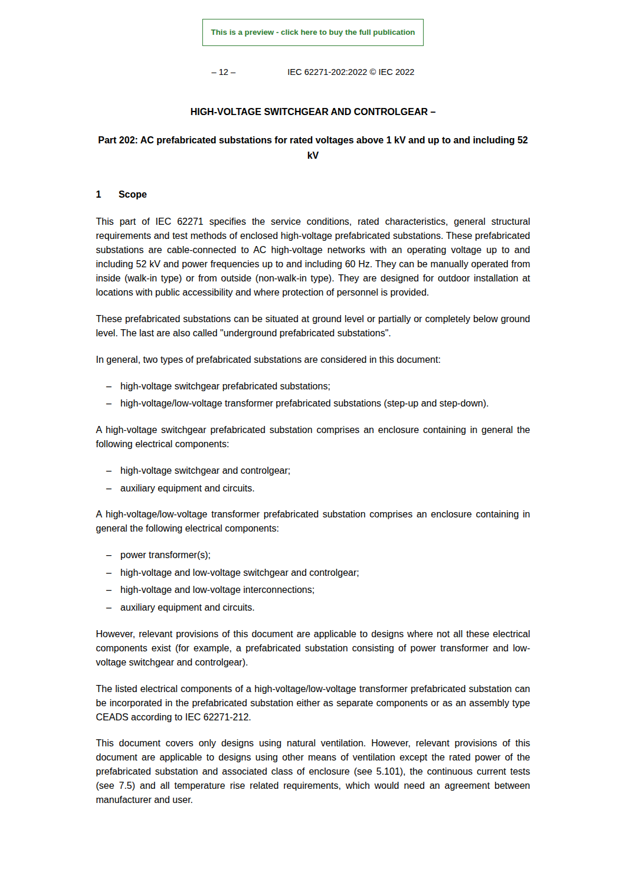This is a preview - click here to buy the full publication
– 12 –IEC 62271-202:2022 © IEC 2022
HIGH-VOLTAGE SWITCHGEAR AND CONTROLGEAR – Part 202: AC prefabricated substations for rated voltages above 1 kV and up to and including 52 kV
1 Scope
This part of IEC 62271 specifies the service conditions, rated characteristics, general structural requirements and test methods of enclosed high-voltage prefabricated substations. These prefabricated substations are cable-connected to AC high-voltage networks with an operating voltage up to and including 52 kV and power frequencies up to and including 60 Hz. They can be manually operated from inside (walk-in type) or from outside (non-walk-in type). They are designed for outdoor installation at locations with public accessibility and where protection of personnel is provided.
These prefabricated substations can be situated at ground level or partially or completely below ground level. The last are also called "underground prefabricated substations".
In general, two types of prefabricated substations are considered in this document:
high-voltage switchgear prefabricated substations;
high-voltage/low-voltage transformer prefabricated substations (step-up and step-down).
A high-voltage switchgear prefabricated substation comprises an enclosure containing in general the following electrical components:
high-voltage switchgear and controlgear;
auxiliary equipment and circuits.
A high-voltage/low-voltage transformer prefabricated substation comprises an enclosure containing in general the following electrical components:
power transformer(s);
high-voltage and low-voltage switchgear and controlgear;
high-voltage and low-voltage interconnections;
auxiliary equipment and circuits.
However, relevant provisions of this document are applicable to designs where not all these electrical components exist (for example, a prefabricated substation consisting of power transformer and low-voltage switchgear and controlgear).
The listed electrical components of a high-voltage/low-voltage transformer prefabricated substation can be incorporated in the prefabricated substation either as separate components or as an assembly type CEADS according to IEC 62271-212.
This document covers only designs using natural ventilation. However, relevant provisions of this document are applicable to designs using other means of ventilation except the rated power of the prefabricated substation and associated class of enclosure (see 5.101), the continuous current tests (see 7.5) and all temperature rise related requirements, which would need an agreement between manufacturer and user.